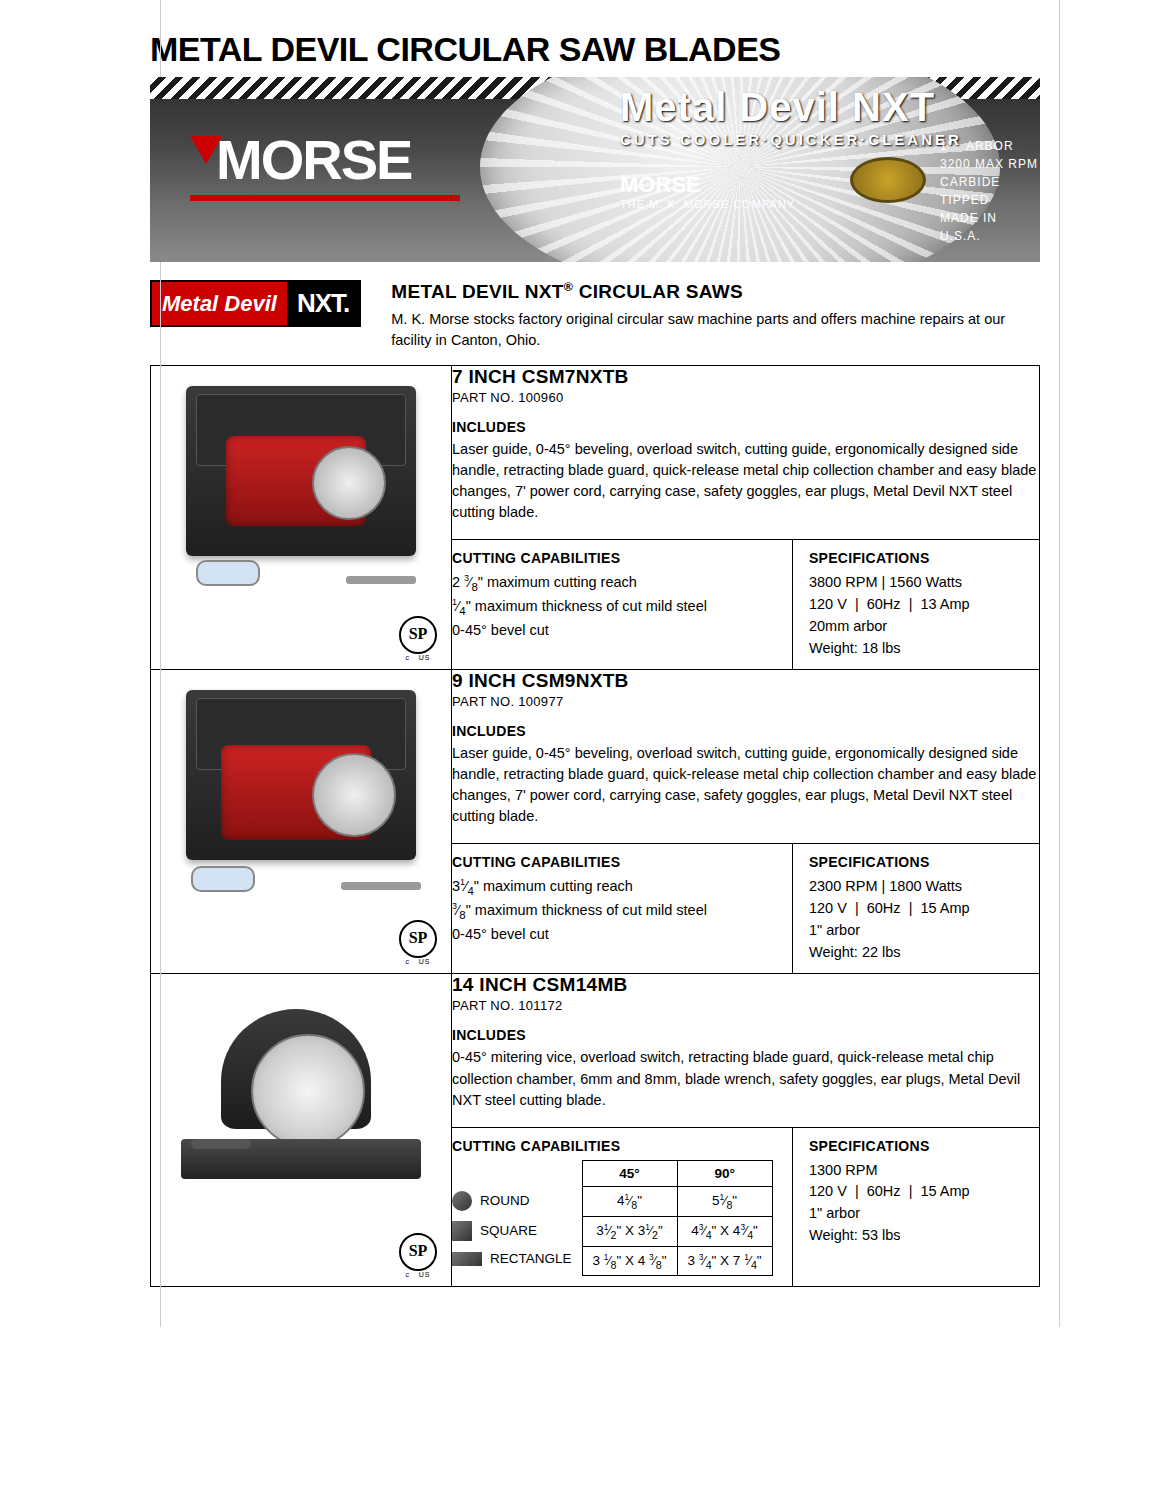Metal Devil Circular Saw Blades
Metal Devil NXT
CUTS COOLER·QUICKER·CLEANER
MORSE
THE M. K. MORSE COMPANY
1" ARBOR
3200 MAX RPM
CARBIDE TIPPED
MADE IN U.S.A.
MORSE
Metal Devil
NXT.
METAL DEVIL NXT® CIRCULAR SAWS
M. K. Morse stocks factory original circular saw machine parts and offers machine repairs at our facility in Canton, Ohio.
| SP c US | 7 INCH CSM7NXTB PART NO. 100960 INCLUDES Laser guide, 0-45° beveling, overload switch, cutting guide, ergonomically designed side handle, retracting blade guard, quick-release metal chip collection chamber and easy blade changes, 7' power cord, carrying case, safety goggles, ear plugs, Metal Devil NXT steel cutting blade. / CUTTING CAPABILITIES 2 3 ⁄ 8 " maximum cutting reach 1 ⁄ 4 " maximum thickness of cut mild steel 0-45° bevel cut / SPECIFICATIONS 3800 RPM / 1560 Watts 120 V / 60Hz / 13 Amp 20mm arbor Weight: 18 lbs / |
| SP c US | 9 INCH CSM9NXTB PART NO. 100977 INCLUDES Laser guide, 0-45° beveling, overload switch, cutting guide, ergonomically designed side handle, retracting blade guard, quick-release metal chip collection chamber and easy blade changes, 7' power cord, carrying case, safety goggles, ear plugs, Metal Devil NXT steel cutting blade. / CUTTING CAPABILITIES 3 1 ⁄ 4 " maximum cutting reach 3 ⁄ 8 " maximum thickness of cut mild steel 0-45° bevel cut / SPECIFICATIONS 2300 RPM / 1800 Watts 120 V / 60Hz / 15 Amp 1" arbor Weight: 22 lbs / |
| SP c US | 14 INCH CSM14MB PART NO. 101172 INCLUDES 0-45° mitering vice, overload switch, retracting blade guard, quick-release metal chip collection chamber, 6mm and 8mm, blade wrench, safety goggles, ear plugs, Metal Devil NXT steel cutting blade. / CUTTING CAPABILITIES / / 45° / 90° / / ROUND / 4 1 ⁄ 8 " / 5 1 ⁄ 8 " / / SQUARE / 3 1 ⁄ 2 " X 3 1 ⁄ 2 " / 4 3 ⁄ 4 " X 4 3 ⁄ 4 " / / RECTANGLE / 3 1 ⁄ 8 " X 4 3 ⁄ 8 " / 3 3 ⁄ 4 " X 7 1 ⁄ 4 " / / SPECIFICATIONS 1300 RPM 120 V / 60Hz / 15 Amp 1" arbor Weight: 53 lbs / |